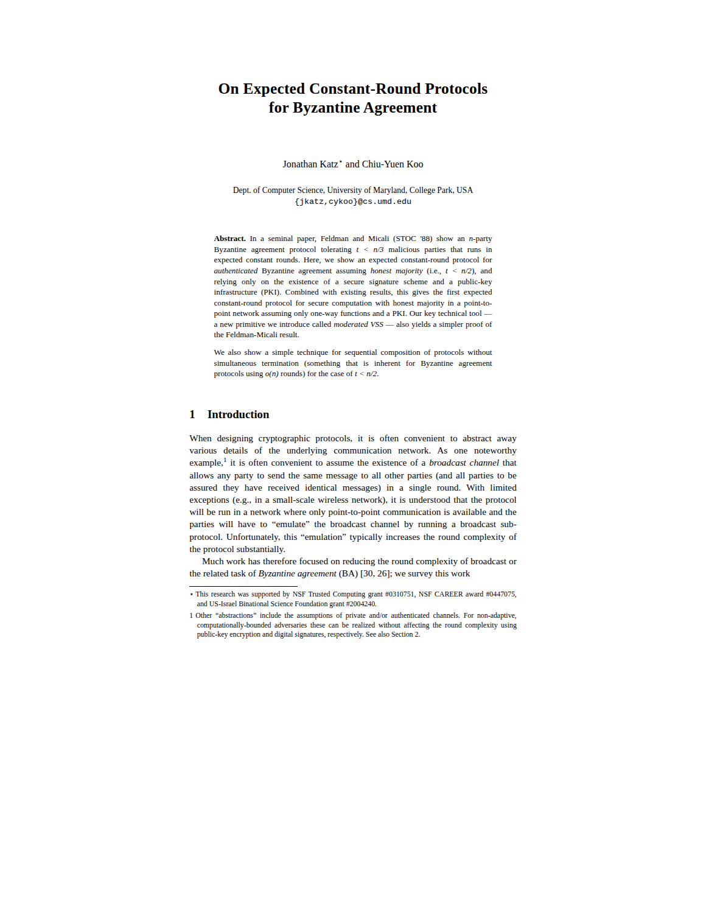On Expected Constant-Round Protocols
for Byzantine Agreement
Jonathan Katz⋆ and Chiu-Yuen Koo
Dept. of Computer Science, University of Maryland, College Park, USA
{jkatz,cykoo}@cs.umd.edu
Abstract. In a seminal paper, Feldman and Micali (STOC '88) show an n-party Byzantine agreement protocol tolerating t < n/3 malicious parties that runs in expected constant rounds. Here, we show an expected constant-round protocol for authenticated Byzantine agreement assuming honest majority (i.e., t < n/2), and relying only on the existence of a secure signature scheme and a public-key infrastructure (PKI). Combined with existing results, this gives the first expected constant-round protocol for secure computation with honest majority in a point-to-point network assuming only one-way functions and a PKI. Our key technical tool — a new primitive we introduce called moderated VSS — also yields a simpler proof of the Feldman-Micali result.
We also show a simple technique for sequential composition of protocols without simultaneous termination (something that is inherent for Byzantine agreement protocols using o(n) rounds) for the case of t < n/2.
1 Introduction
When designing cryptographic protocols, it is often convenient to abstract away various details of the underlying communication network. As one noteworthy example,1 it is often convenient to assume the existence of a broadcast channel that allows any party to send the same message to all other parties (and all parties to be assured they have received identical messages) in a single round. With limited exceptions (e.g., in a small-scale wireless network), it is understood that the protocol will be run in a network where only point-to-point communication is available and the parties will have to “emulate” the broadcast channel by running a broadcast sub-protocol. Unfortunately, this “emulation” typically increases the round complexity of the protocol substantially.
Much work has therefore focused on reducing the round complexity of broadcast or the related task of Byzantine agreement (BA) [30, 26]; we survey this work
⋆This research was supported by NSF Trusted Computing grant #0310751, NSF CAREER award #0447075, and US-Israel Binational Science Foundation grant #2004240. 1 Other “abstractions” include the assumptions of private and/or authenticated channels. For non-adaptive, computationally-bounded adversaries these can be realized without affecting the round complexity using public-key encryption and digital signatures, respectively. See also Section 2.